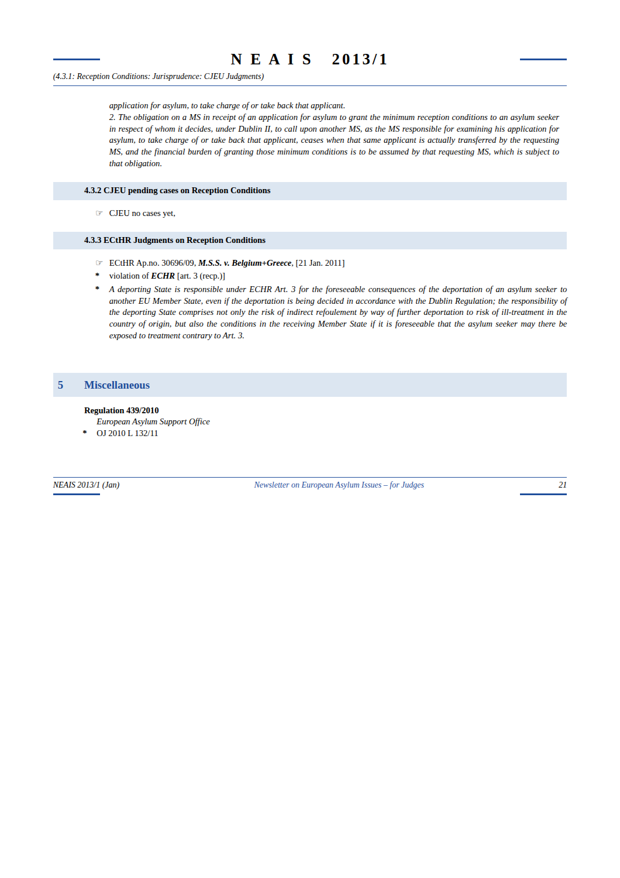N E A I S 2013/1
(4.3.1: Reception Conditions: Jurisprudence: CJEU Judgments)
application for asylum, to take charge of or take back that applicant.
2. The obligation on a MS in receipt of an application for asylum to grant the minimum reception conditions to an asylum seeker in respect of whom it decides, under Dublin II, to call upon another MS, as the MS responsible for examining his application for asylum, to take charge of or take back that applicant, ceases when that same applicant is actually transferred by the requesting MS, and the financial burden of granting those minimum conditions is to be assumed by that requesting MS, which is subject to that obligation.
4.3.2 CJEU pending cases on Reception Conditions
☞CJEU no cases yet,
4.3.3 ECtHR Judgments on Reception Conditions
☞ECtHR Ap.no. 30696/09, M.S.S. v. Belgium+Greece, [21 Jan. 2011]
*violation of ECHR [art. 3 (recp.)]
*A deporting State is responsible under ECHR Art. 3 for the foreseeable consequences of the deportation of an asylum seeker to another EU Member State, even if the deportation is being decided in accordance with the Dublin Regulation; the responsibility of the deporting State comprises not only the risk of indirect refoulement by way of further deportation to risk of ill-treatment in the country of origin, but also the conditions in the receiving Member State if it is foreseeable that the asylum seeker may there be exposed to treatment contrary to Art. 3.
5 Miscellaneous
Regulation 439/2010
European Asylum Support Office
*OJ 2010 L 132/11
NEAIS 2013/1 (Jan)
Newsletter on European Asylum Issues – for Judges
21